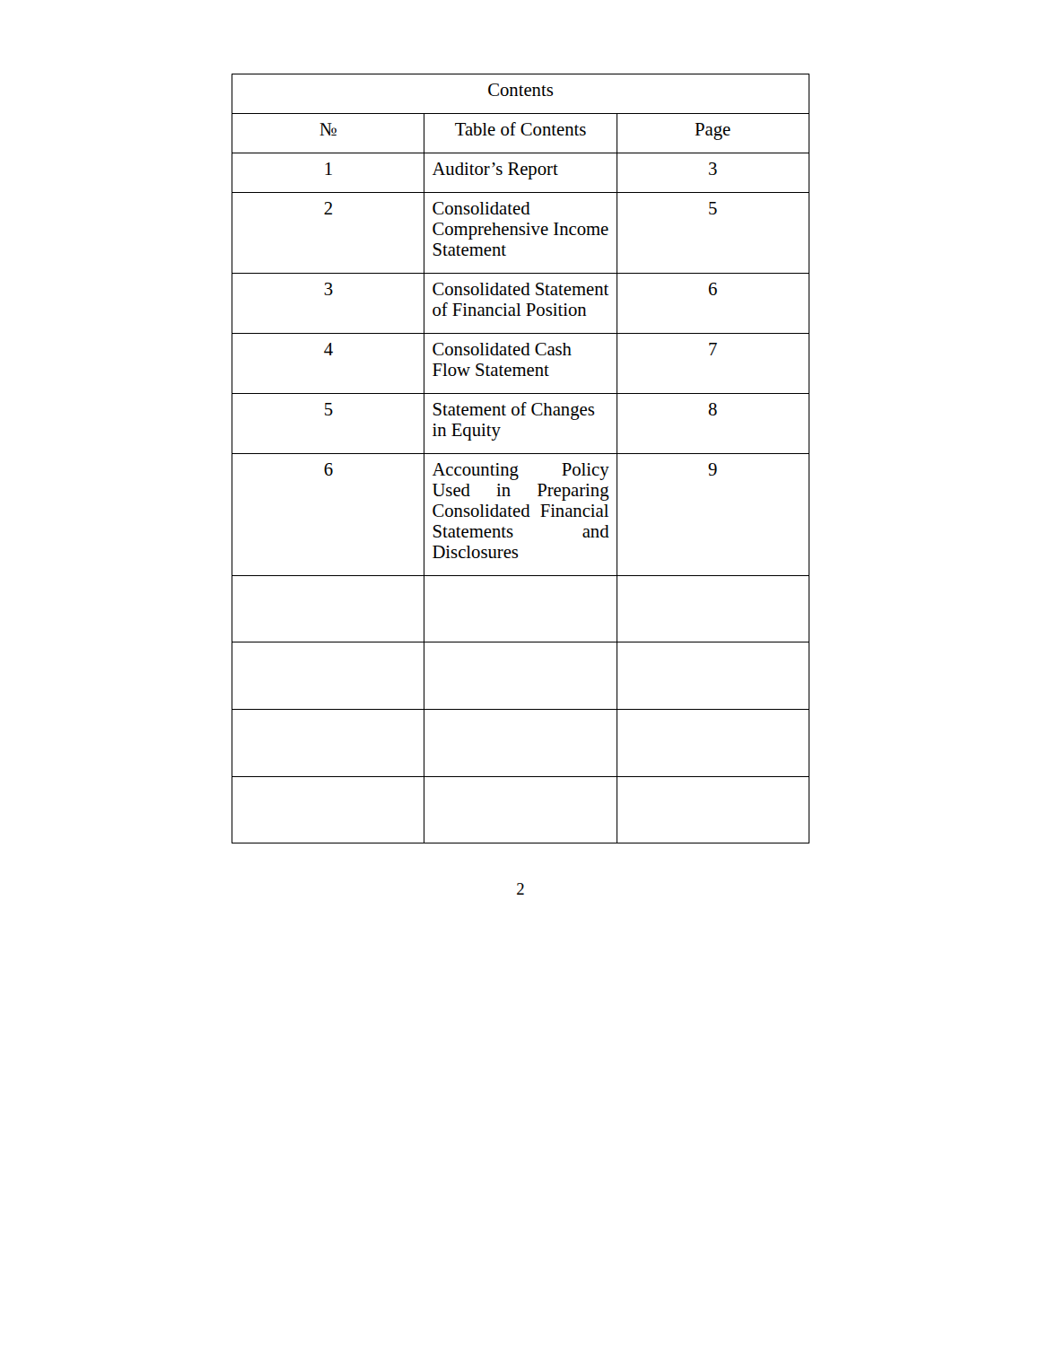| Contents |
| № | Table of Contents | Page |
| 1 | Auditor’s Report | 3 |
| 2 | Consolidated Comprehensive Income Statement | 5 |
| 3 | Consolidated Statement of Financial Position | 6 |
| 4 | Consolidated Cash Flow Statement | 7 |
| 5 | Statement of Changes in Equity | 8 |
| 6 | Accounting Policy Used in Preparing Consolidated Financial Statements and Disclosures | 9 |
2